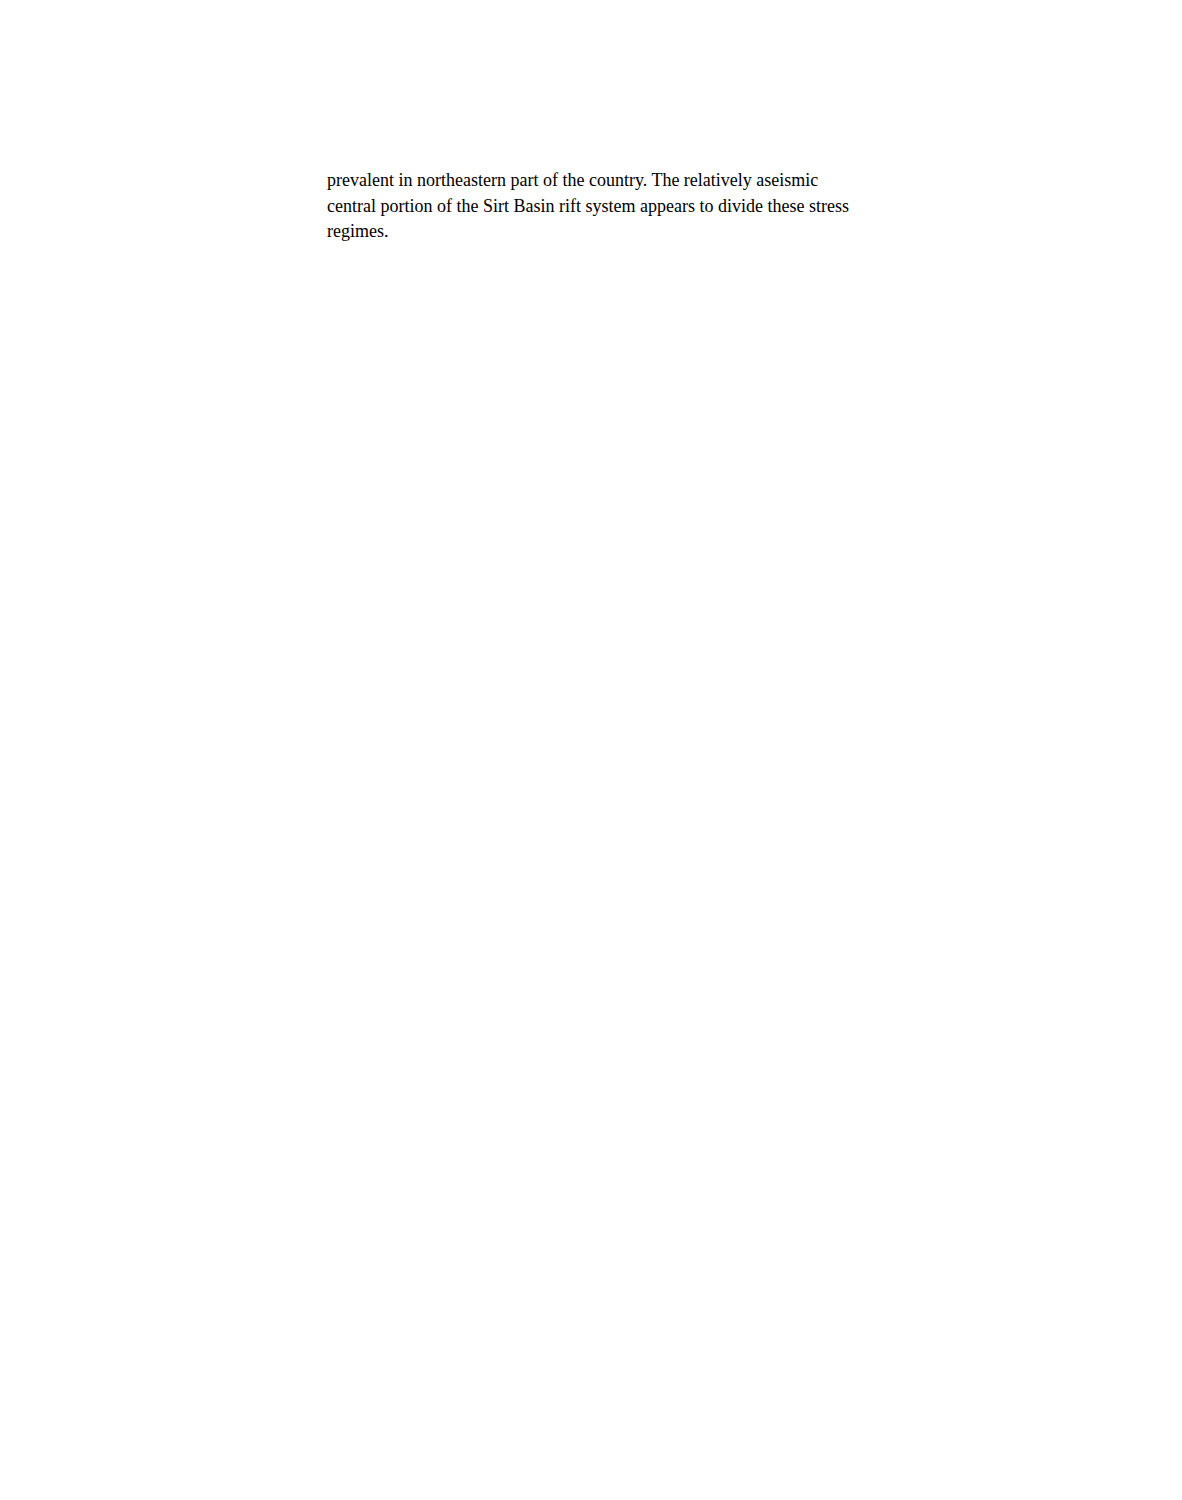prevalent in northeastern part of the country. The relatively aseismic central portion of the Sirt Basin rift system appears to divide these stress regimes.